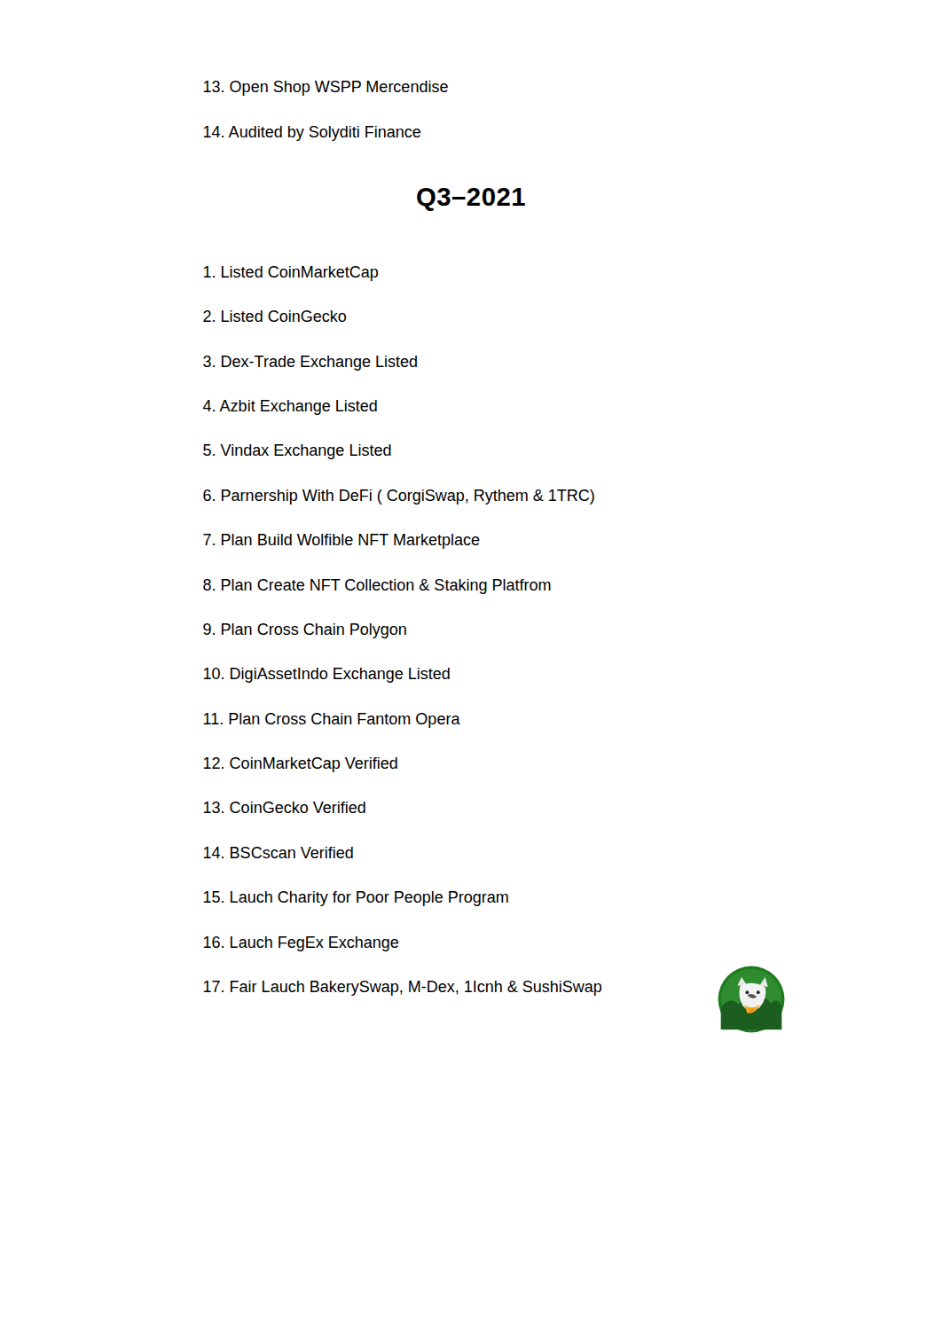13. Open Shop WSPP Mercendise
14. Audited by Solyditi Finance
Q3–2021
1. Listed CoinMarketCap
2. Listed CoinGecko
3. Dex-Trade Exchange Listed
4. Azbit Exchange Listed
5. Vindax Exchange Listed
6. Parnership With DeFi ( CorgiSwap, Rythem & 1TRC)
7. Plan Build Wolfible NFT Marketplace
8. Plan Create NFT Collection & Staking Platfrom
9. Plan Cross Chain Polygon
10. DigiAssetIndo Exchange Listed
11. Plan Cross Chain Fantom Opera
12. CoinMarketCap Verified
13. CoinGecko Verified
14. BSCscan Verified
15. Lauch Charity for Poor People Program
16. Lauch FegEx Exchange
17. Fair Lauch BakerySwap, M-Dex, 1Icnh & SushiSwap